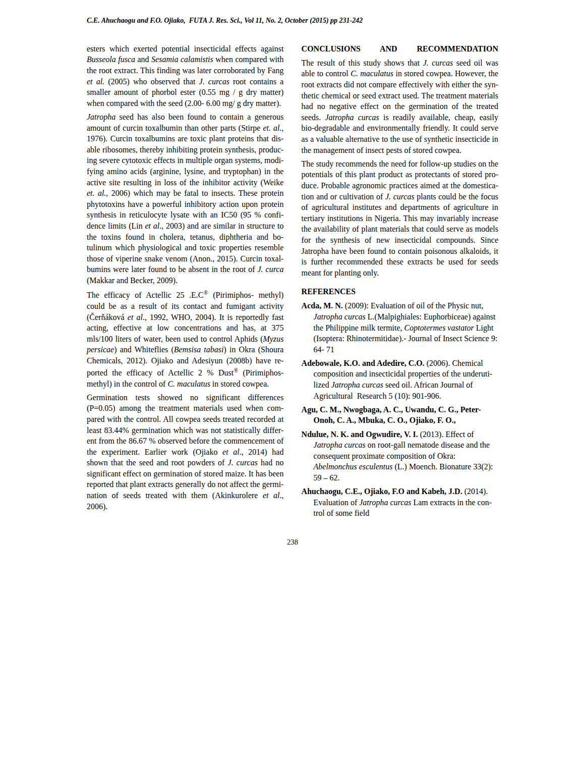C.E. Ahuchaogu and F.O. Ojiako, FUTA J. Res. Sci., Vol 11, No. 2, October (2015) pp 231-242
esters which exerted potential insecticidal effects against Busseola fusca and Sesamia calamistis when compared with the root extract. This finding was later corroborated by Fang et al. (2005) who observed that J. curcas root contains a smaller amount of phorbol ester (0.55 mg / g dry matter) when compared with the seed (2.00- 6.00 mg/ g dry matter).
Jatropha seed has also been found to contain a generous amount of curcin toxalbumin than other parts (Stirpe et. al., 1976). Curcin toxalbumins are toxic plant proteins that disable ribosomes, thereby inhibiting protein synthesis, producing severe cytotoxic effects in multiple organ systems, modifying amino acids (arginine, lysine, and tryptophan) in the active site resulting in loss of the inhibitor activity (Weike et. al., 2006) which may be fatal to insects. These protein phytotoxins have a powerful inhibitory action upon protein synthesis in reticulocyte lysate with an IC50 (95 % confidence limits (Lin et al., 2003) and are similar in structure to the toxins found in cholera, tetanus, diphtheria and botulinum which physiological and toxic properties resemble those of viperine snake venom (Anon., 2015). Curcin toxalbumins were later found to be absent in the root of J. curca (Makkar and Becker, 2009).
The efficacy of Actellic 25 .E.C® (Pirimiphos- methyl) could be as a result of its contact and fumigant activity (Čerňáková et al., 1992, WHO, 2004). It is reportedly fast acting, effective at low concentrations and has, at 375 mls/100 liters of water, been used to control Aphids (Myzus persicae) and Whiteflies (Bemsisa tabasi) in Okra (Shoura Chemicals, 2012). Ojiako and Adesiyun (2008b) have reported the efficacy of Actellic 2 % Dust® (Pirimiphos- methyl) in the control of C. maculatus in stored cowpea.
Germination tests showed no significant differences (P=0.05) among the treatment materials used when compared with the control. All cowpea seeds treated recorded at least 83.44% germination which was not statistically different from the 86.67 % observed before the commencement of the experiment. Earlier work (Ojiako et al., 2014) had shown that the seed and root powders of J. curcas had no significant effect on germination of stored maize. It has been reported that plant extracts generally do not affect the germination of seeds treated with them (Akinkurolere et al., 2006).
CONCLUSIONS AND RECOMMENDATION
The result of this study shows that J. curcas seed oil was able to control C. maculatus in stored cowpea. However, the root extracts did not compare effectively with either the synthetic chemical or seed extract used. The treatment materials had no negative effect on the germination of the treated seeds. Jatropha curcas is readily available, cheap, easily bio-degradable and environmentally friendly. It could serve as a valuable alternative to the use of synthetic insecticide in the management of insect pests of stored cowpea.
The study recommends the need for follow-up studies on the potentials of this plant product as protectants of stored produce. Probable agronomic practices aimed at the domestication and or cultivation of J. curcas plants could be the focus of agricultural institutes and departments of agriculture in tertiary institutions in Nigeria. This may invariably increase the availability of plant materials that could serve as models for the synthesis of new insecticidal compounds. Since Jatropha have been found to contain poisonous alkaloids, it is further recommended these extracts be used for seeds meant for planting only.
REFERENCES
Acda, M. N. (2009): Evaluation of oil of the Physic nut, Jatropha curcas L.(Malpighiales: Euphorbiceae) against the Philippine milk termite, Coptotermes vastator Light (Isoptera: Rhinotermitidae).- Journal of Insect Science 9: 64- 71
Adebowale, K.O. and Adedire, C.O. (2006). Chemical composition and insecticidal properties of the underutilized Jatropha curcas seed oil. African Journal of Agricultural Research 5 (10): 901-906.
Agu, C. M., Nwogbaga, A. C., Uwandu, C. G., Peter- Onoh, C. A., Mbuka, C. O., Ojiako, F. O.,
Ndulue, N. K. and Ogwudire, V. I. (2013). Effect of Jatropha curcas on root-gall nematode disease and the consequent proximate composition of Okra: Abelmonchus esculentus (L.) Moench. Bionature 33(2): 59 – 62.
Ahuchaogu, C.E., Ojiako, F.O and Kabeh, J.D. (2014). Evaluation of Jatropha curcas Lam extracts in the control of some field
238